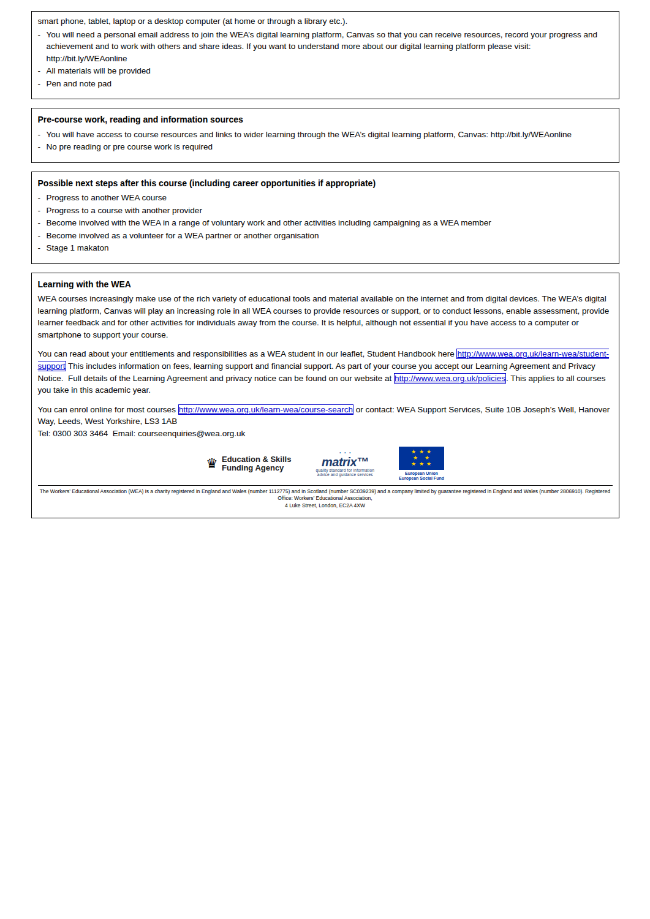smart phone, tablet, laptop or a desktop computer (at home or through a library etc.).
You will need a personal email address to join the WEA’s digital learning platform, Canvas so that you can receive resources, record your progress and achievement and to work with others and share ideas. If you want to understand more about our digital learning platform please visit: http://bit.ly/WEAonline
All materials will be provided
Pen and note pad
Pre-course work, reading and information sources
You will have access to course resources and links to wider learning through the WEA’s digital learning platform, Canvas: http://bit.ly/WEAonline
No pre reading or pre course work is required
Possible next steps after this course (including career opportunities if appropriate)
Progress to another WEA course
Progress to a course with another provider
Become involved with the WEA in a range of voluntary work and other activities including campaigning as a WEA member
Become involved as a volunteer for a WEA partner or another organisation
Stage 1 makaton
Learning with the WEA
WEA courses increasingly make use of the rich variety of educational tools and material available on the internet and from digital devices. The WEA’s digital learning platform, Canvas will play an increasing role in all WEA courses to provide resources or support, or to conduct lessons, enable assessment, provide learner feedback and for other activities for individuals away from the course. It is helpful, although not essential if you have access to a computer or smartphone to support your course.
You can read about your entitlements and responsibilities as a WEA student in our leaflet, Student Handbook here http://www.wea.org.uk/learn-wea/student-support This includes information on fees, learning support and financial support. As part of your course you accept our Learning Agreement and Privacy Notice. Full details of the Learning Agreement and privacy notice can be found on our website at http://www.wea.org.uk/policies. This applies to all courses you take in this academic year.
You can enrol online for most courses http://www.wea.org.uk/learn-wea/course-search or contact: WEA Support Services, Suite 10B Joseph’s Well, Hanover Way, Leeds, West Yorkshire, LS3 1AB
Tel: 0300 303 3464 Email: courseenquiries@wea.org.uk
♛
Education & Skills Funding Agency
⋅ ⋅ ⋅
matrix™
quality standard for information
advice and guidance services
★ ★ ★
★ ★
★ ★ ★
European Union
European Social Fund
The Workers’ Educational Association (WEA) is a charity registered in England and Wales (number 1112775) and in Scotland (number SC039239) and a company limited by guarantee registered in England and Wales (number 2806910). Registered Office: Workers’ Educational Association,
4 Luke Street, London, EC2A 4XW